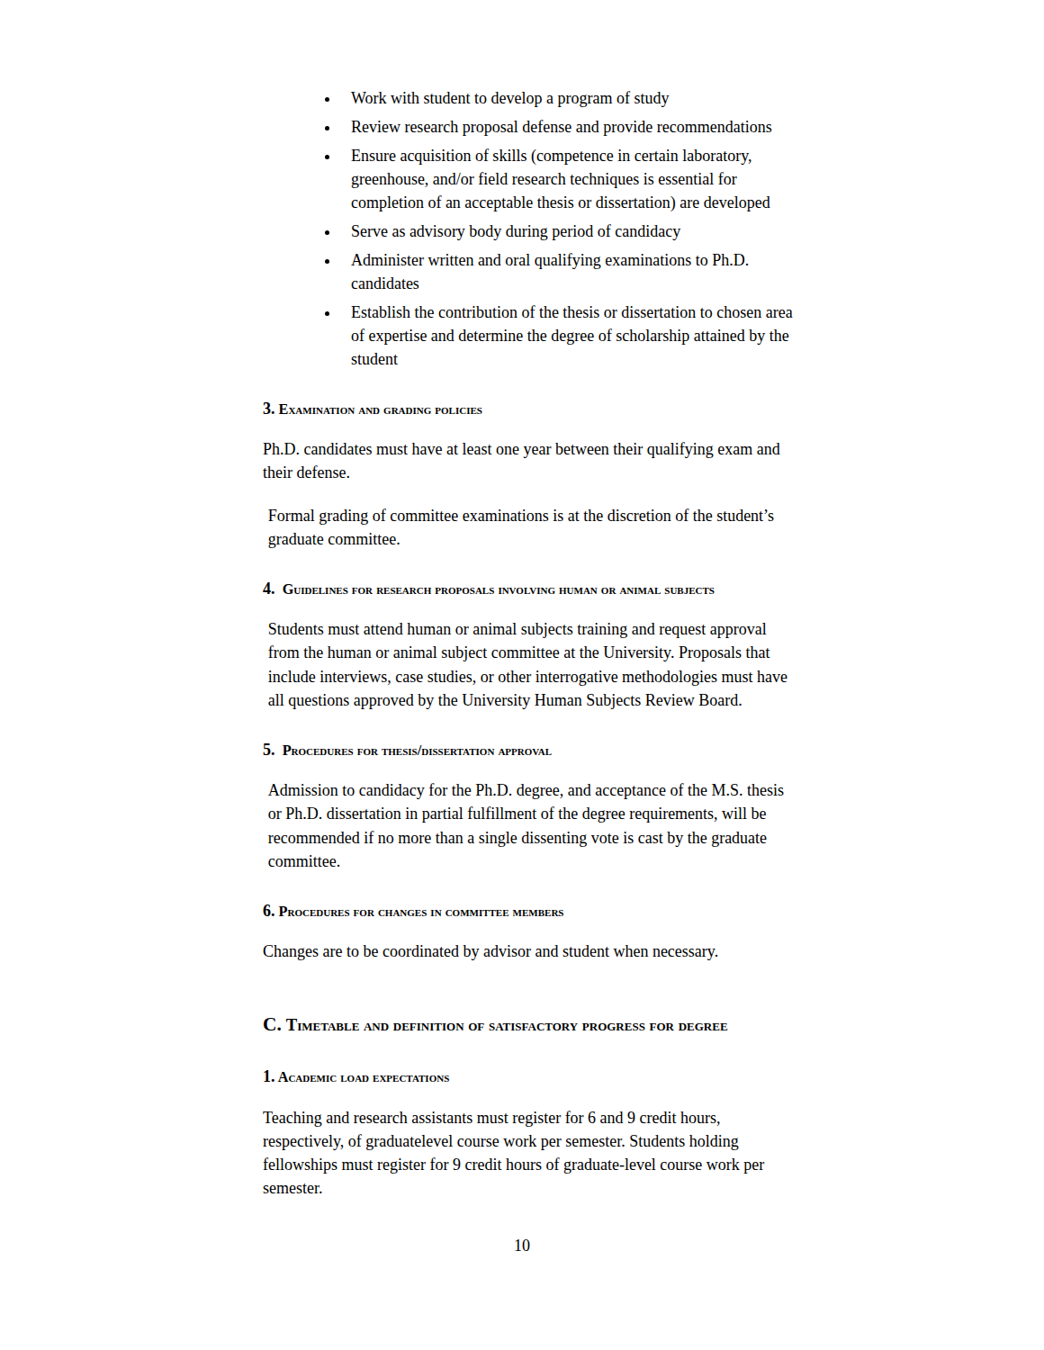Work with student to develop a program of study
Review research proposal defense and provide recommendations
Ensure acquisition of skills (competence in certain laboratory, greenhouse, and/or field research techniques is essential for completion of an acceptable thesis or dissertation) are developed
Serve as advisory body during period of candidacy
Administer written and oral qualifying examinations to Ph.D. candidates
Establish the contribution of the thesis or dissertation to chosen area of expertise and determine the degree of scholarship attained by the student
3. Examination and grading policies
Ph.D. candidates must have at least one year between their qualifying exam and their defense.
Formal grading of committee examinations is at the discretion of the student’s graduate committee.
4. Guidelines for research proposals involving human or animal subjects
Students must attend human or animal subjects training and request approval from the human or animal subject committee at the University. Proposals that include interviews, case studies, or other interrogative methodologies must have all questions approved by the University Human Subjects Review Board.
5. Procedures for thesis/dissertation approval
Admission to candidacy for the Ph.D. degree, and acceptance of the M.S. thesis or Ph.D. dissertation in partial fulfillment of the degree requirements, will be recommended if no more than a single dissenting vote is cast by the graduate committee.
6. Procedures for changes in committee members
Changes are to be coordinated by advisor and student when necessary.
C. Timetable and definition of satisfactory progress for degree
1. Academic load expectations
Teaching and research assistants must register for 6 and 9 credit hours, respectively, of graduatelevel course work per semester. Students holding fellowships must register for 9 credit hours of graduate-level course work per semester.
10